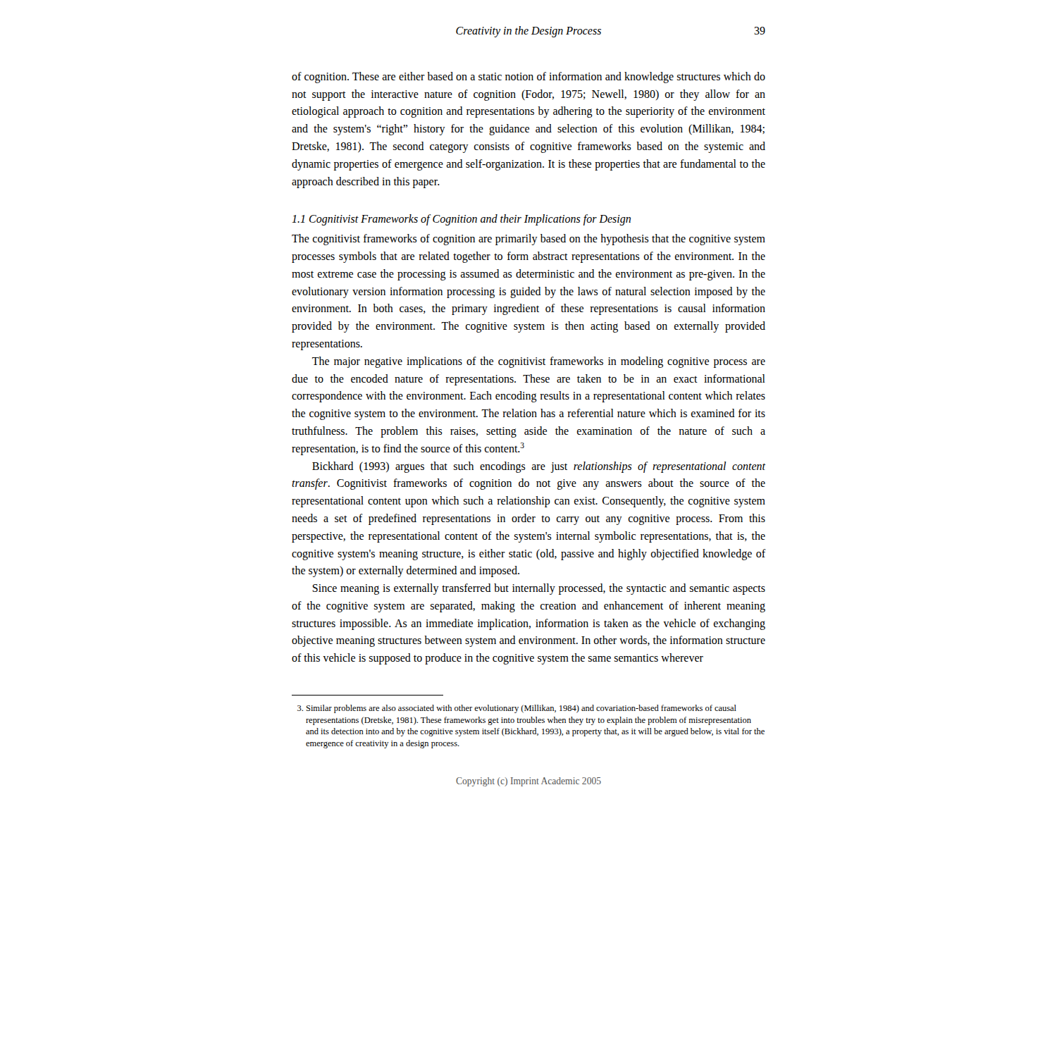Creativity in the Design Process 39
of cognition. These are either based on a static notion of information and knowledge structures which do not support the interactive nature of cognition (Fodor, 1975; Newell, 1980) or they allow for an etiological approach to cognition and representations by adhering to the superiority of the environment and the system's “right” history for the guidance and selection of this evolution (Millikan, 1984; Dretske, 1981). The second category consists of cognitive frameworks based on the systemic and dynamic properties of emergence and self-organization. It is these properties that are fundamental to the approach described in this paper.
1.1 Cognitivist Frameworks of Cognition and their Implications for Design
The cognitivist frameworks of cognition are primarily based on the hypothesis that the cognitive system processes symbols that are related together to form abstract representations of the environment. In the most extreme case the processing is assumed as deterministic and the environment as pre-given. In the evolutionary version information processing is guided by the laws of natural selection imposed by the environment. In both cases, the primary ingredient of these representations is causal information provided by the environment. The cognitive system is then acting based on externally provided representations.
The major negative implications of the cognitivist frameworks in modeling cognitive process are due to the encoded nature of representations. These are taken to be in an exact informational correspondence with the environment. Each encoding results in a representational content which relates the cognitive system to the environment. The relation has a referential nature which is examined for its truthfulness. The problem this raises, setting aside the examination of the nature of such a representation, is to find the source of this content.3
Bickhard (1993) argues that such encodings are just relationships of representational content transfer. Cognitivist frameworks of cognition do not give any answers about the source of the representational content upon which such a relationship can exist. Consequently, the cognitive system needs a set of predefined representations in order to carry out any cognitive process. From this perspective, the representational content of the system's internal symbolic representations, that is, the cognitive system's meaning structure, is either static (old, passive and highly objectified knowledge of the system) or externally determined and imposed.
Since meaning is externally transferred but internally processed, the syntactic and semantic aspects of the cognitive system are separated, making the creation and enhancement of inherent meaning structures impossible. As an immediate implication, information is taken as the vehicle of exchanging objective meaning structures between system and environment. In other words, the information structure of this vehicle is supposed to produce in the cognitive system the same semantics wherever
Similar problems are also associated with other evolutionary (Millikan, 1984) and covariation-based frameworks of causal representations (Dretske, 1981). These frameworks get into troubles when they try to explain the problem of misrepresentation and its detection into and by the cognitive system itself (Bickhard, 1993), a property that, as it will be argued below, is vital for the emergence of creativity in a design process.
Copyright (c) Imprint Academic 2005